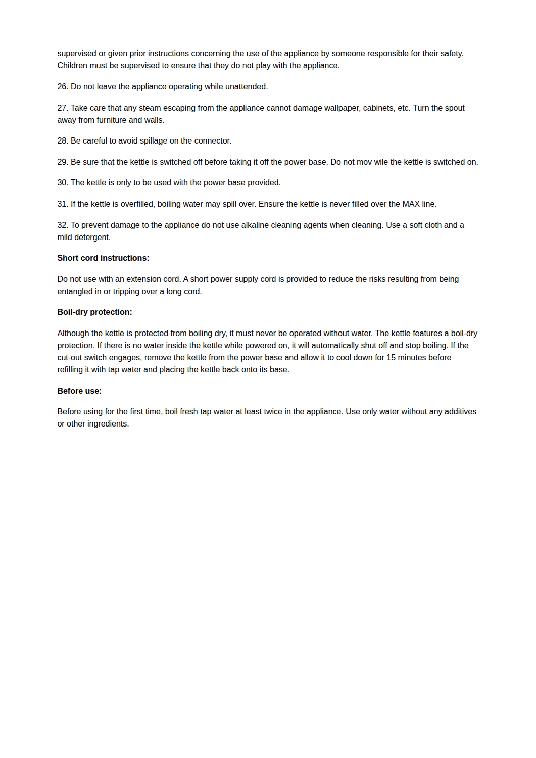supervised or given prior instructions concerning the use of the appliance by someone responsible for their safety. Children must be supervised to ensure that they do not play with the appliance.
26. Do not leave the appliance operating while unattended.
27. Take care that any steam escaping from the appliance cannot damage wallpaper, cabinets, etc. Turn the spout away from furniture and walls.
28. Be careful to avoid spillage on the connector.
29. Be sure that the kettle is switched off before taking it off the power base. Do not mov wile the kettle is switched on.
30. The kettle is only to be used with the power base provided.
31. If the kettle is overfilled, boiling water may spill over. Ensure the kettle is never filled over the MAX line.
32. To prevent damage to the appliance do not use alkaline cleaning agents when cleaning. Use a soft cloth and a mild detergent.
Short cord instructions:
Do not use with an extension cord. A short power supply cord is provided to reduce the risks resulting from being entangled in or tripping over a long cord.
Boil-dry protection:
Although the kettle is protected from boiling dry, it must never be operated without water. The kettle features a boil-dry protection. If there is no water inside the kettle while powered on, it will automatically shut off and stop boiling. If the cut-out switch engages, remove the kettle from the power base and allow it to cool down for 15 minutes before refilling it with tap water and placing the kettle back onto its base.
Before use:
Before using for the first time, boil fresh tap water at least twice in the appliance. Use only water without any additives or other ingredients.